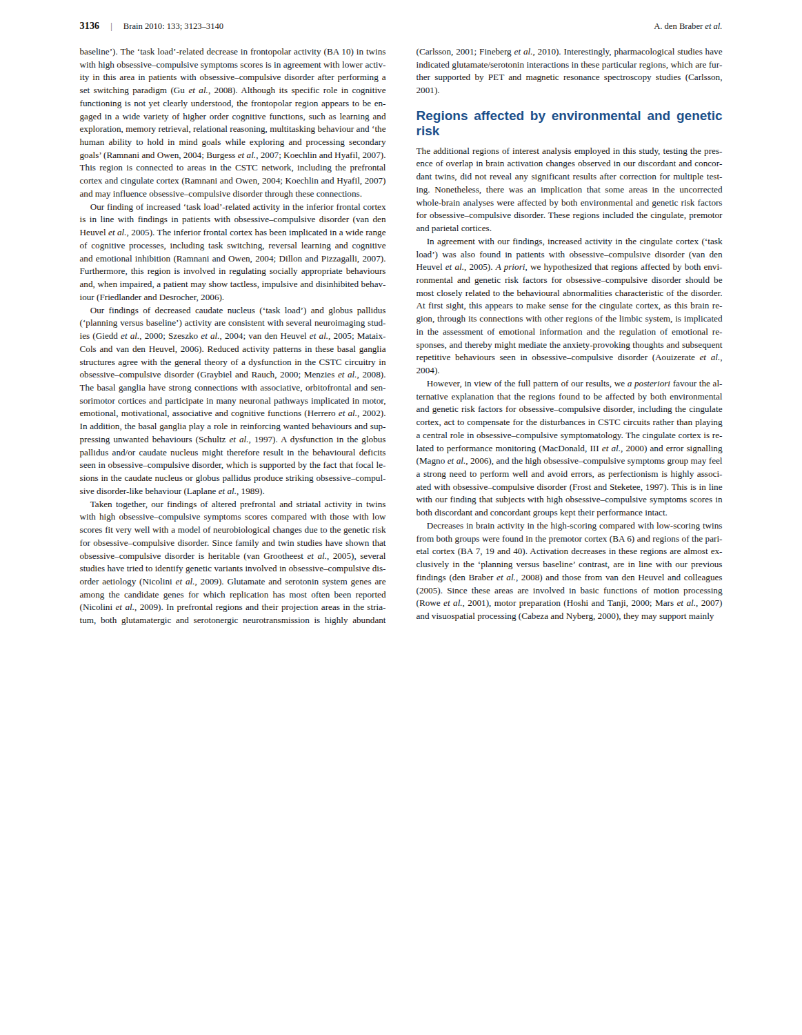3136 | Brain 2010: 133; 3123–3140 A. den Braber et al.
Downloaded from http://brain.oxfordjournals.org/ by guest on October 6, 2016
baseline’). The ‘task load’-related decrease in frontopolar activity (BA 10) in twins with high obsessive–compulsive symptoms scores is in agreement with lower activity in this area in patients with obsessive–compulsive disorder after performing a set switching paradigm (Gu et al., 2008). Although its specific role in cognitive functioning is not yet clearly understood, the frontopolar region appears to be engaged in a wide variety of higher order cognitive functions, such as learning and exploration, memory retrieval, relational reasoning, multitasking behaviour and ‘the human ability to hold in mind goals while exploring and processing secondary goals’ (Ramnani and Owen, 2004; Burgess et al., 2007; Koechlin and Hyafil, 2007). This region is connected to areas in the CSTC network, including the prefrontal cortex and cingulate cortex (Ramnani and Owen, 2004; Koechlin and Hyafil, 2007) and may influence obsessive–compulsive disorder through these connections.
Our finding of increased ‘task load’-related activity in the inferior frontal cortex is in line with findings in patients with obsessive–compulsive disorder (van den Heuvel et al., 2005). The inferior frontal cortex has been implicated in a wide range of cognitive processes, including task switching, reversal learning and cognitive and emotional inhibition (Ramnani and Owen, 2004; Dillon and Pizzagalli, 2007). Furthermore, this region is involved in regulating socially appropriate behaviours and, when impaired, a patient may show tactless, impulsive and disinhibited behaviour (Friedlander and Desrocher, 2006).
Our findings of decreased caudate nucleus (‘task load’) and globus pallidus (‘planning versus baseline’) activity are consistent with several neuroimaging studies (Giedd et al., 2000; Szeszko et al., 2004; van den Heuvel et al., 2005; Mataix-Cols and van den Heuvel, 2006). Reduced activity patterns in these basal ganglia structures agree with the general theory of a dysfunction in the CSTC circuitry in obsessive–compulsive disorder (Graybiel and Rauch, 2000; Menzies et al., 2008). The basal ganglia have strong connections with associative, orbitofrontal and sensorimotor cortices and participate in many neuronal pathways implicated in motor, emotional, motivational, associative and cognitive functions (Herrero et al., 2002). In addition, the basal ganglia play a role in reinforcing wanted behaviours and suppressing unwanted behaviours (Schultz et al., 1997). A dysfunction in the globus pallidus and/or caudate nucleus might therefore result in the behavioural deficits seen in obsessive–compulsive disorder, which is supported by the fact that focal lesions in the caudate nucleus or globus pallidus produce striking obsessive–compulsive disorder-like behaviour (Laplane et al., 1989).
Taken together, our findings of altered prefrontal and striatal activity in twins with high obsessive–compulsive symptoms scores compared with those with low scores fit very well with a model of neurobiological changes due to the genetic risk for obsessive–compulsive disorder. Since family and twin studies have shown that obsessive–compulsive disorder is heritable (van Grootheest et al., 2005), several studies have tried to identify genetic variants involved in obsessive–compulsive disorder aetiology (Nicolini et al., 2009). Glutamate and serotonin system genes are among the candidate genes for which replication has most often been reported (Nicolini et al., 2009). In prefrontal regions and their projection areas in the striatum, both glutamatergic and serotonergic neurotransmission is highly abundant (Carlsson, 2001; Fineberg et al., 2010). Interestingly, pharmacological studies have indicated glutamate/serotonin interactions in these particular regions, which are further supported by PET and magnetic resonance spectroscopy studies (Carlsson, 2001).
Regions affected by environmental and genetic risk
The additional regions of interest analysis employed in this study, testing the presence of overlap in brain activation changes observed in our discordant and concordant twins, did not reveal any significant results after correction for multiple testing. Nonetheless, there was an implication that some areas in the uncorrected whole-brain analyses were affected by both environmental and genetic risk factors for obsessive–compulsive disorder. These regions included the cingulate, premotor and parietal cortices.
In agreement with our findings, increased activity in the cingulate cortex (‘task load’) was also found in patients with obsessive–compulsive disorder (van den Heuvel et al., 2005). A priori, we hypothesized that regions affected by both environmental and genetic risk factors for obsessive–compulsive disorder should be most closely related to the behavioural abnormalities characteristic of the disorder. At first sight, this appears to make sense for the cingulate cortex, as this brain region, through its connections with other regions of the limbic system, is implicated in the assessment of emotional information and the regulation of emotional responses, and thereby might mediate the anxiety-provoking thoughts and subsequent repetitive behaviours seen in obsessive–compulsive disorder (Aouizerate et al., 2004).
However, in view of the full pattern of our results, we a posteriori favour the alternative explanation that the regions found to be affected by both environmental and genetic risk factors for obsessive–compulsive disorder, including the cingulate cortex, act to compensate for the disturbances in CSTC circuits rather than playing a central role in obsessive–compulsive symptomatology. The cingulate cortex is related to performance monitoring (MacDonald, III et al., 2000) and error signalling (Magno et al., 2006), and the high obsessive–compulsive symptoms group may feel a strong need to perform well and avoid errors, as perfectionism is highly associated with obsessive–compulsive disorder (Frost and Steketee, 1997). This is in line with our finding that subjects with high obsessive–compulsive symptoms scores in both discordant and concordant groups kept their performance intact.
Decreases in brain activity in the high-scoring compared with low-scoring twins from both groups were found in the premotor cortex (BA 6) and regions of the parietal cortex (BA 7, 19 and 40). Activation decreases in these regions are almost exclusively in the ‘planning versus baseline’ contrast, are in line with our previous findings (den Braber et al., 2008) and those from van den Heuvel and colleagues (2005). Since these areas are involved in basic functions of motion processing (Rowe et al., 2001), motor preparation (Hoshi and Tanji, 2000; Mars et al., 2007) and visuospatial processing (Cabeza and Nyberg, 2000), they may support mainly